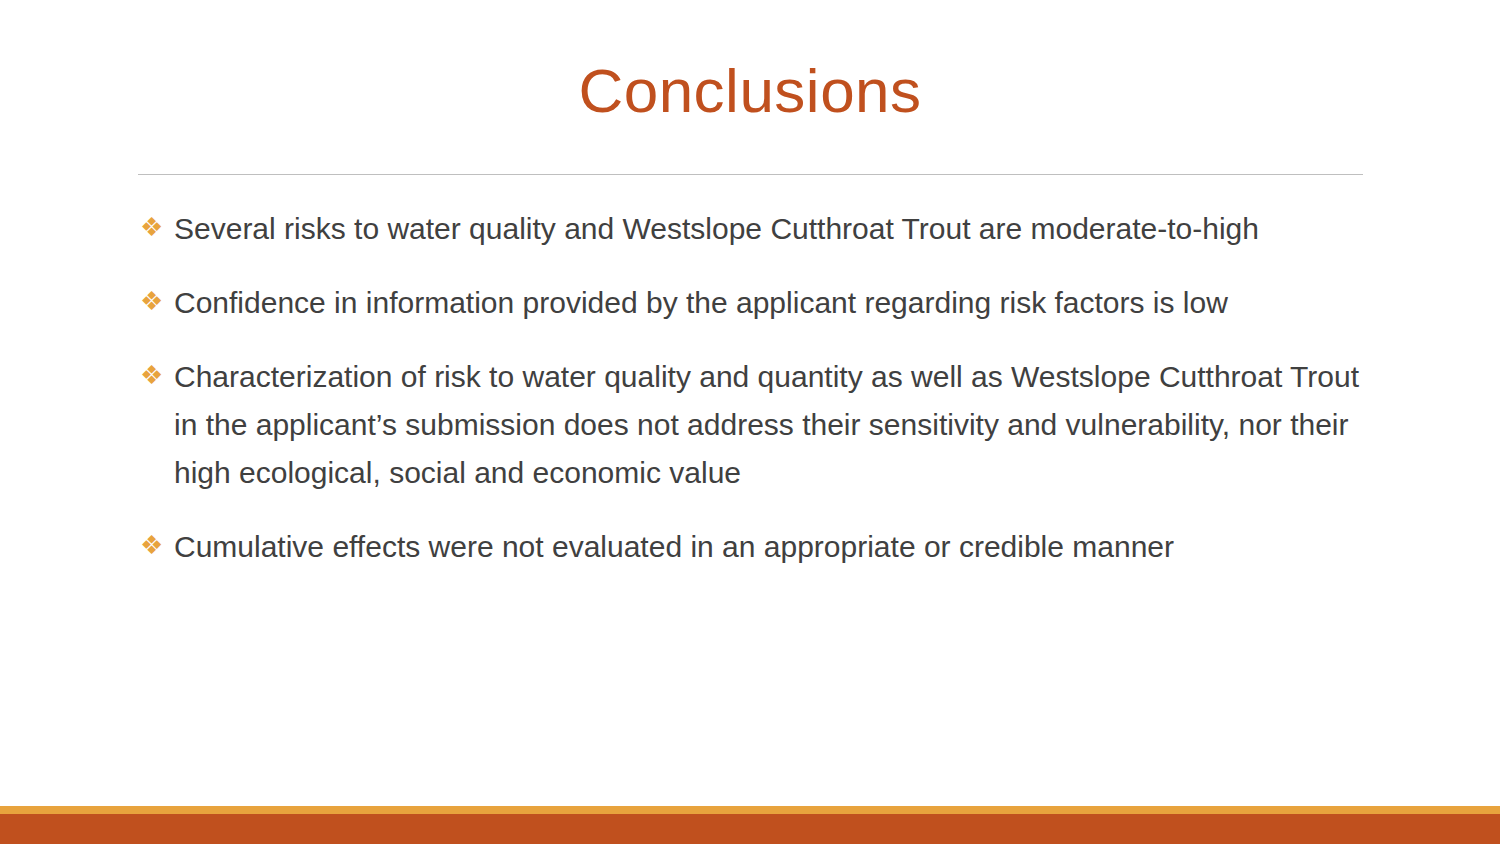Conclusions
Several risks to water quality and Westslope Cutthroat Trout are moderate-to-high
Confidence in information provided by the applicant regarding risk factors is low
Characterization of risk to water quality and quantity as well as Westslope Cutthroat Trout in the applicant’s submission does not address their sensitivity and vulnerability, nor their high ecological, social and economic value
Cumulative effects were not evaluated in an appropriate or credible manner